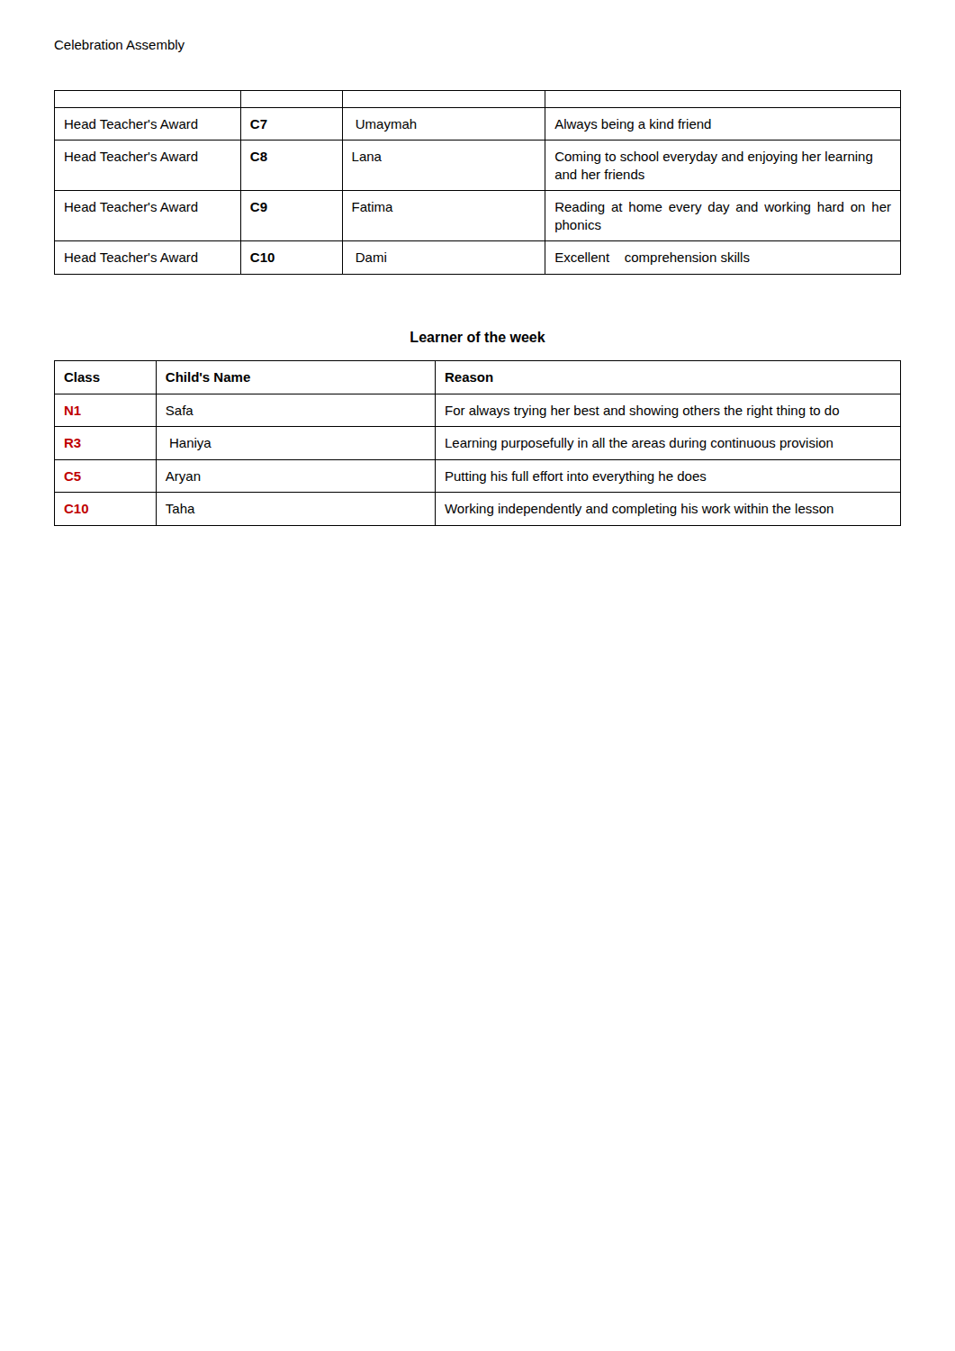Celebration Assembly
| Head Teacher's Award | C7 | Umaymah | Always being a kind friend |
| Head Teacher's Award | C8 | Lana | Coming to school everyday and enjoying her learning and her friends |
| Head Teacher's Award | C9 | Fatima | Reading at home every day and working hard on her phonics |
| Head Teacher's Award | C10 | Dami | Excellent comprehension skills |
Learner of the week
| Class | Child's Name | Reason |
| --- | --- | --- |
| N1 | Safa | For always trying her best and showing others the right thing to do |
| R3 | Haniya | Learning purposefully in all the areas during continuous provision |
| C5 | Aryan | Putting his full effort into everything he does |
| C10 | Taha | Working independently and completing his work within the lesson |